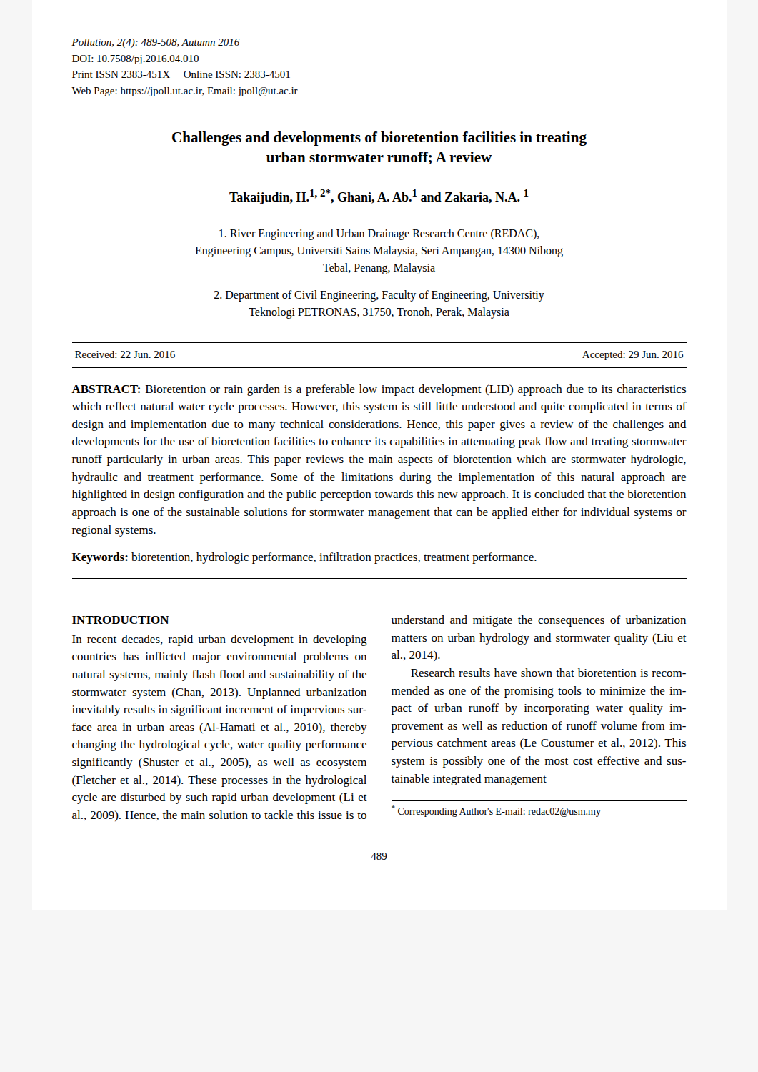Pollution, 2(4): 489-508, Autumn 2016
DOI: 10.7508/pj.2016.04.010
Print ISSN 2383-451X Online ISSN: 2383-4501
Web Page: https://jpoll.ut.ac.ir, Email: jpoll@ut.ac.ir
Challenges and developments of bioretention facilities in treating
urban stormwater runoff; A review
Takaijudin, H.1, 2*, Ghani, A. Ab.1 and Zakaria, N.A. 1
1. River Engineering and Urban Drainage Research Centre (REDAC),
Engineering Campus, Universiti Sains Malaysia, Seri Ampangan, 14300 Nibong
Tebal, Penang, Malaysia
2. Department of Civil Engineering, Faculty of Engineering, Universitiy
Teknologi PETRONAS, 31750, Tronoh, Perak, Malaysia
Received: 22 Jun. 2016 Accepted: 29 Jun. 2016
ABSTRACT: Bioretention or rain garden is a preferable low impact development (LID) approach due to its characteristics which reflect natural water cycle processes. However, this system is still little understood and quite complicated in terms of design and implementation due to many technical considerations. Hence, this paper gives a review of the challenges and developments for the use of bioretention facilities to enhance its capabilities in attenuating peak flow and treating stormwater runoff particularly in urban areas. This paper reviews the main aspects of bioretention which are stormwater hydrologic, hydraulic and treatment performance. Some of the limitations during the implementation of this natural approach are highlighted in design configuration and the public perception towards this new approach. It is concluded that the bioretention approach is one of the sustainable solutions for stormwater management that can be applied either for individual systems or regional systems.
Keywords: bioretention, hydrologic performance, infiltration practices, treatment performance.
Introduction
In recent decades, rapid urban development in developing countries has inflicted major environmental problems on natural systems, mainly flash flood and sustainability of the stormwater system (Chan, 2013). Unplanned urbanization inevitably results in significant increment of impervious surface area in urban areas (Al-Hamati et al., 2010), thereby changing the hydrological cycle, water quality performance significantly (Shuster et al., 2005), as well as ecosystem (Fletcher et al., 2014). These processes in the hydrological cycle are disturbed by such rapid urban development (Li et al., 2009). Hence, the main solution to tackle this issue is to understand and mitigate the consequences of urbanization matters on urban hydrology and stormwater quality (Liu et al., 2014).
Research results have shown that bioretention is recommended as one of the promising tools to minimize the impact of urban runoff by incorporating water quality improvement as well as reduction of runoff volume from impervious catchment areas (Le Coustumer et al., 2012). This system is possibly one of the most cost effective and sustainable integrated management
* Corresponding Author's E-mail: redac02@usm.my
489